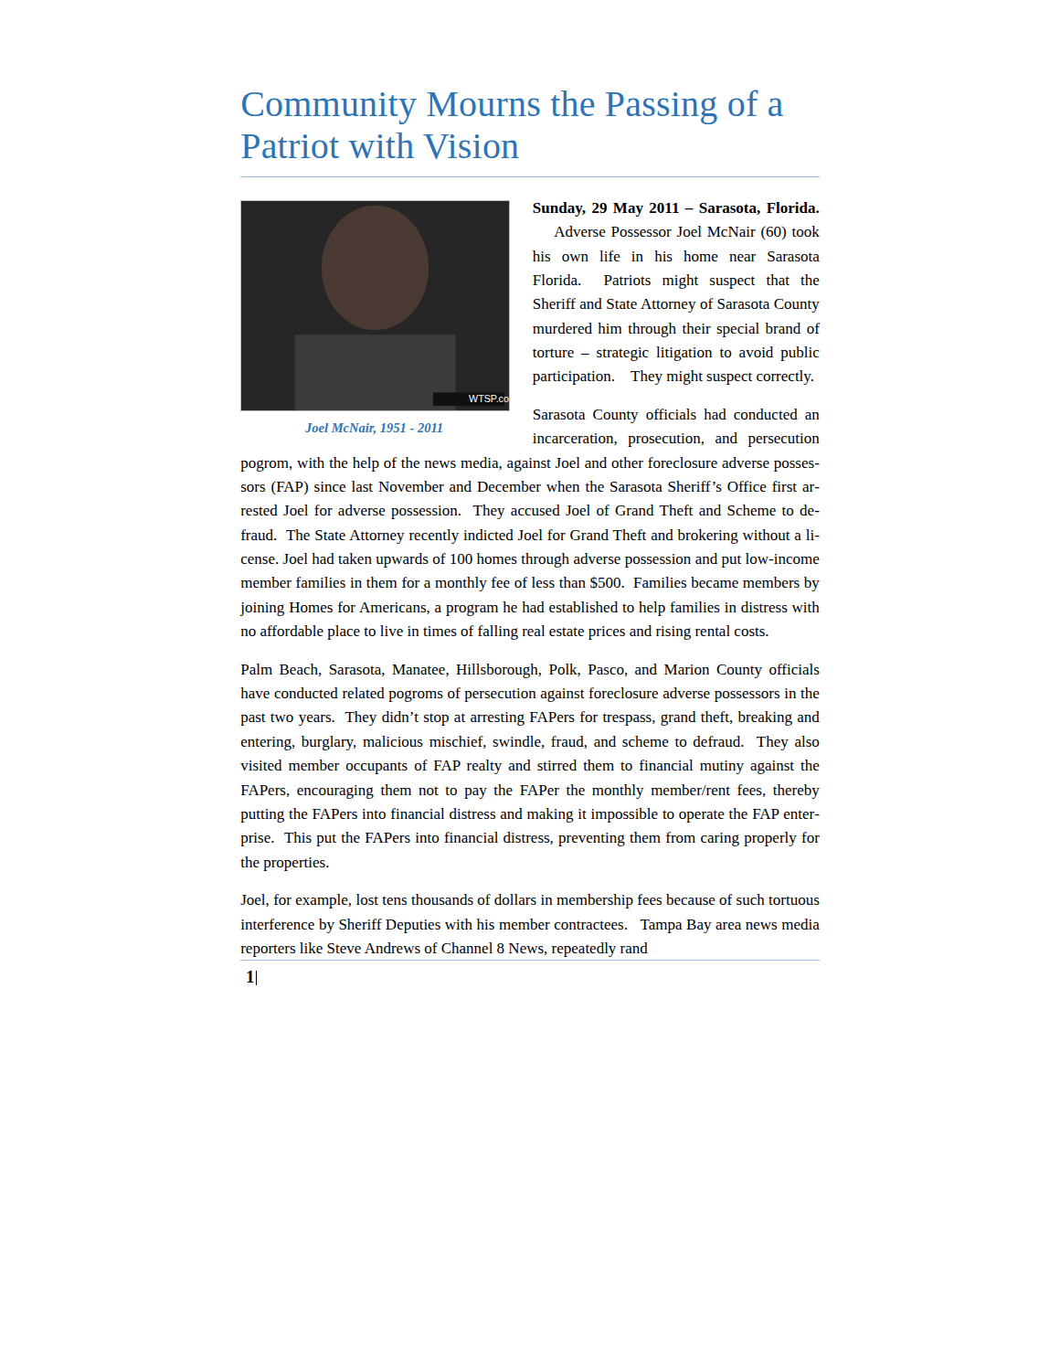Community Mourns the Passing of a Patriot with Vision
Joel McNair, 1951 - 2011
Sunday, 29 May 2011 – Sarasota, Florida. Adverse Possessor Joel McNair (60) took his own life in his home near Sarasota Florida. Patriots might suspect that the Sheriff and State Attorney of Sarasota County murdered him through their special brand of torture – strategic litigation to avoid public participation. They might suspect correctly.
Sarasota County officials had conducted an incarceration, prosecution, and persecution pogrom, with the help of the news media, against Joel and other foreclosure adverse possessors (FAP) since last November and December when the Sarasota Sheriff’s Office first arrested Joel for adverse possession. They accused Joel of Grand Theft and Scheme to defraud. The State Attorney recently indicted Joel for Grand Theft and brokering without a license. Joel had taken upwards of 100 homes through adverse possession and put low-income member families in them for a monthly fee of less than $500. Families became members by joining Homes for Americans, a program he had established to help families in distress with no affordable place to live in times of falling real estate prices and rising rental costs.
Palm Beach, Sarasota, Manatee, Hillsborough, Polk, Pasco, and Marion County officials have conducted related pogroms of persecution against foreclosure adverse possessors in the past two years. They didn’t stop at arresting FAPers for trespass, grand theft, breaking and entering, burglary, malicious mischief, swindle, fraud, and scheme to defraud. They also visited member occupants of FAP realty and stirred them to financial mutiny against the FAPers, encouraging them not to pay the FAPer the monthly member/rent fees, thereby putting the FAPers into financial distress and making it impossible to operate the FAP enterprise. This put the FAPers into financial distress, preventing them from caring properly for the properties.
Joel, for example, lost tens thousands of dollars in membership fees because of such tortuous interference by Sheriff Deputies with his member contractees. Tampa Bay area news media reporters like Steve Andrews of Channel 8 News, repeatedly rand
1